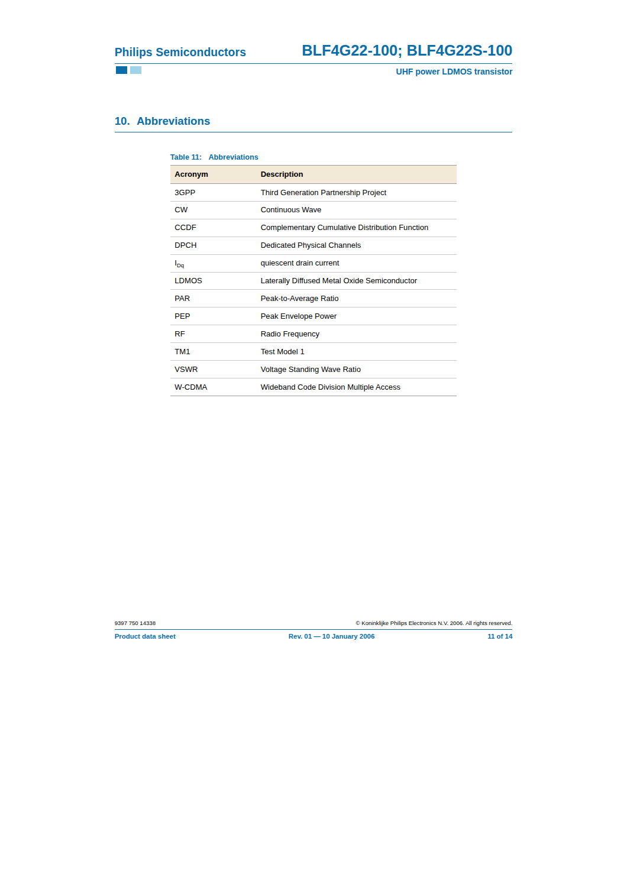Philips Semiconductors
BLF4G22-100; BLF4G22S-100
UHF power LDMOS transistor
10. Abbreviations
Table 11: Abbreviations
| Acronym | Description |
| --- | --- |
| 3GPP | Third Generation Partnership Project |
| CW | Continuous Wave |
| CCDF | Complementary Cumulative Distribution Function |
| DPCH | Dedicated Physical Channels |
| I Dq | quiescent drain current |
| LDMOS | Laterally Diffused Metal Oxide Semiconductor |
| PAR | Peak-to-Average Ratio |
| PEP | Peak Envelope Power |
| RF | Radio Frequency |
| TM1 | Test Model 1 |
| VSWR | Voltage Standing Wave Ratio |
| W-CDMA | Wideband Code Division Multiple Access |
9397 750 14338
© Koninklijke Philips Electronics N.V. 2006. All rights reserved.
Product data sheet
Rev. 01 — 10 January 2006
11 of 14